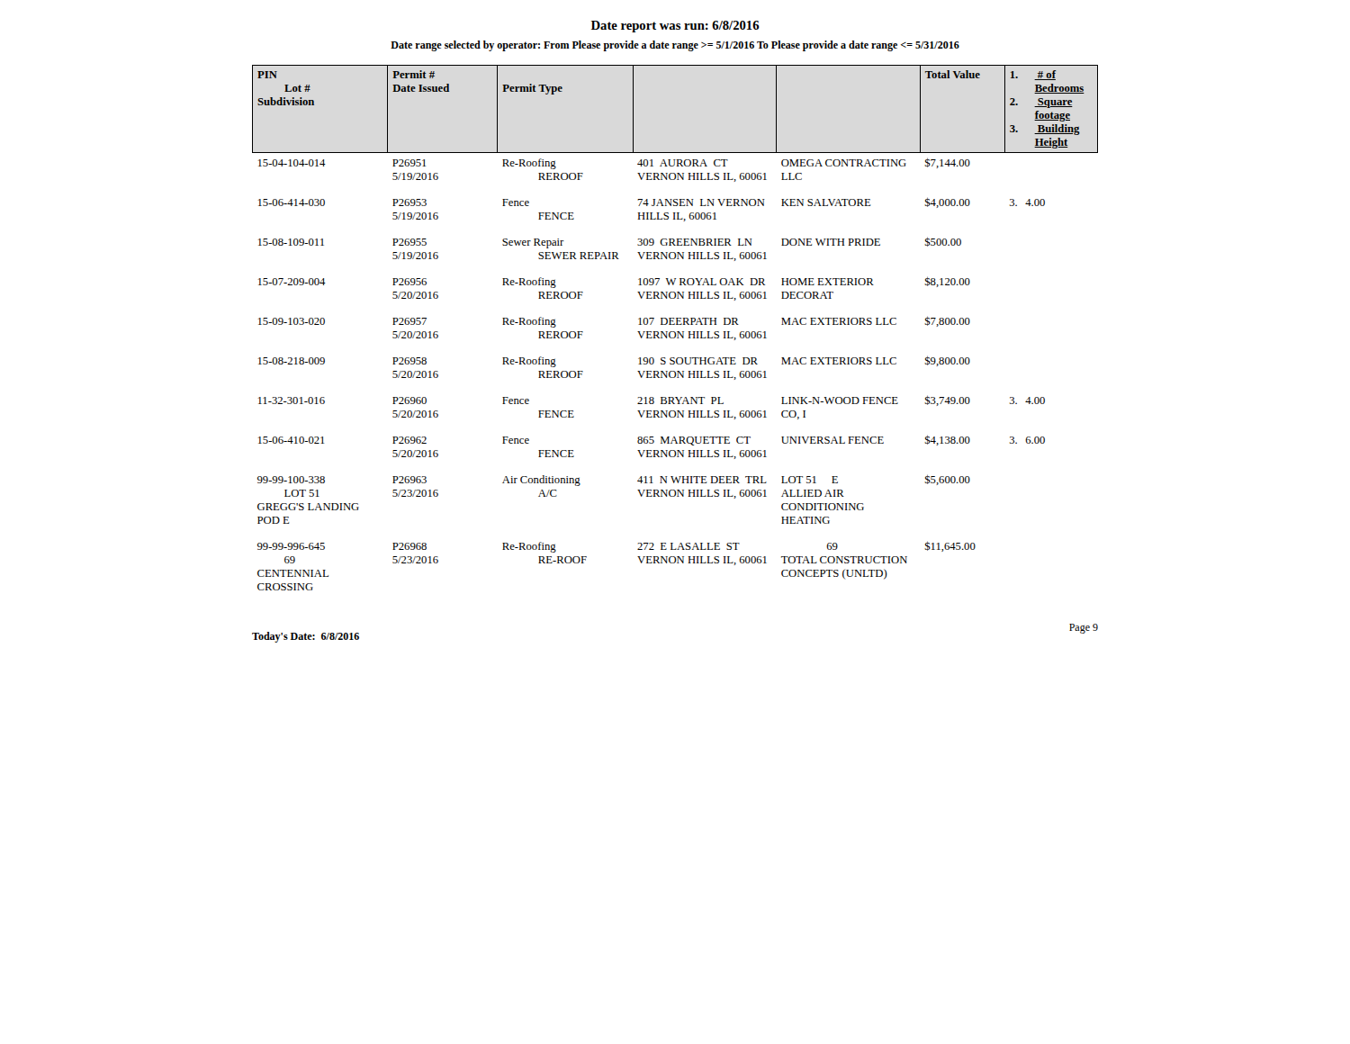Date report was run: 6/8/2016
Date range selected by operator: From Please provide a date range >= 5/1/2016 To Please provide a date range <= 5/31/2016
| PIN Lot # Subdivision | Permit # Date Issued | Permit Type | | | Total Value | 1. # of Bedrooms 2. Square footage 3. Building Height |
| --- | --- | --- | --- | --- | --- | --- |
| 15-04-104-014 | P26951 5/19/2016 | Re-Roofing REROOF | 401 AURORA CT VERNON HILLS IL, 60061 | OMEGA CONTRACTING LLC | $7,144.00 | |
| 15-06-414-030 | P26953 5/19/2016 | Fence FENCE | 74 JANSEN LN VERNON HILLS IL, 60061 | KEN SALVATORE | $4,000.00 | 3. 4.00 |
| 15-08-109-011 | P26955 5/19/2016 | Sewer Repair SEWER REPAIR | 309 GREENBRIER LN VERNON HILLS IL, 60061 | DONE WITH PRIDE | $500.00 | |
| 15-07-209-004 | P26956 5/20/2016 | Re-Roofing REROOF | 1097 W ROYAL OAK DR VERNON HILLS IL, 60061 | HOME EXTERIOR DECORAT | $8,120.00 | |
| 15-09-103-020 | P26957 5/20/2016 | Re-Roofing REROOF | 107 DEERPATH DR VERNON HILLS IL, 60061 | MAC EXTERIORS LLC | $7,800.00 | |
| 15-08-218-009 | P26958 5/20/2016 | Re-Roofing REROOF | 190 S SOUTHGATE DR VERNON HILLS IL, 60061 | MAC EXTERIORS LLC | $9,800.00 | |
| 11-32-301-016 | P26960 5/20/2016 | Fence FENCE | 218 BRYANT PL VERNON HILLS IL, 60061 | LINK-N-WOOD FENCE CO, I | $3,749.00 | 3. 4.00 |
| 15-06-410-021 | P26962 5/20/2016 | Fence FENCE | 865 MARQUETTE CT VERNON HILLS IL, 60061 | UNIVERSAL FENCE | $4,138.00 | 3. 6.00 |
| 99-99-100-338 LOT 51 GREGG'S LANDING POD E | P26963 5/23/2016 | Air Conditioning A/C | 411 N WHITE DEER TRL VERNON HILLS IL, 60061 | LOT 51 E ALLIED AIR CONDITIONING HEATING | $5,600.00 | |
| 99-99-996-645 69 CENTENNIAL CROSSING | P26968 5/23/2016 | Re-Roofing RE-ROOF | 272 E LASALLE ST VERNON HILLS IL, 60061 | 69 TOTAL CONSTRUCTION CONCEPTS (UNLTD) | $11,645.00 | |
Today's Date: 6/8/2016 Page 9